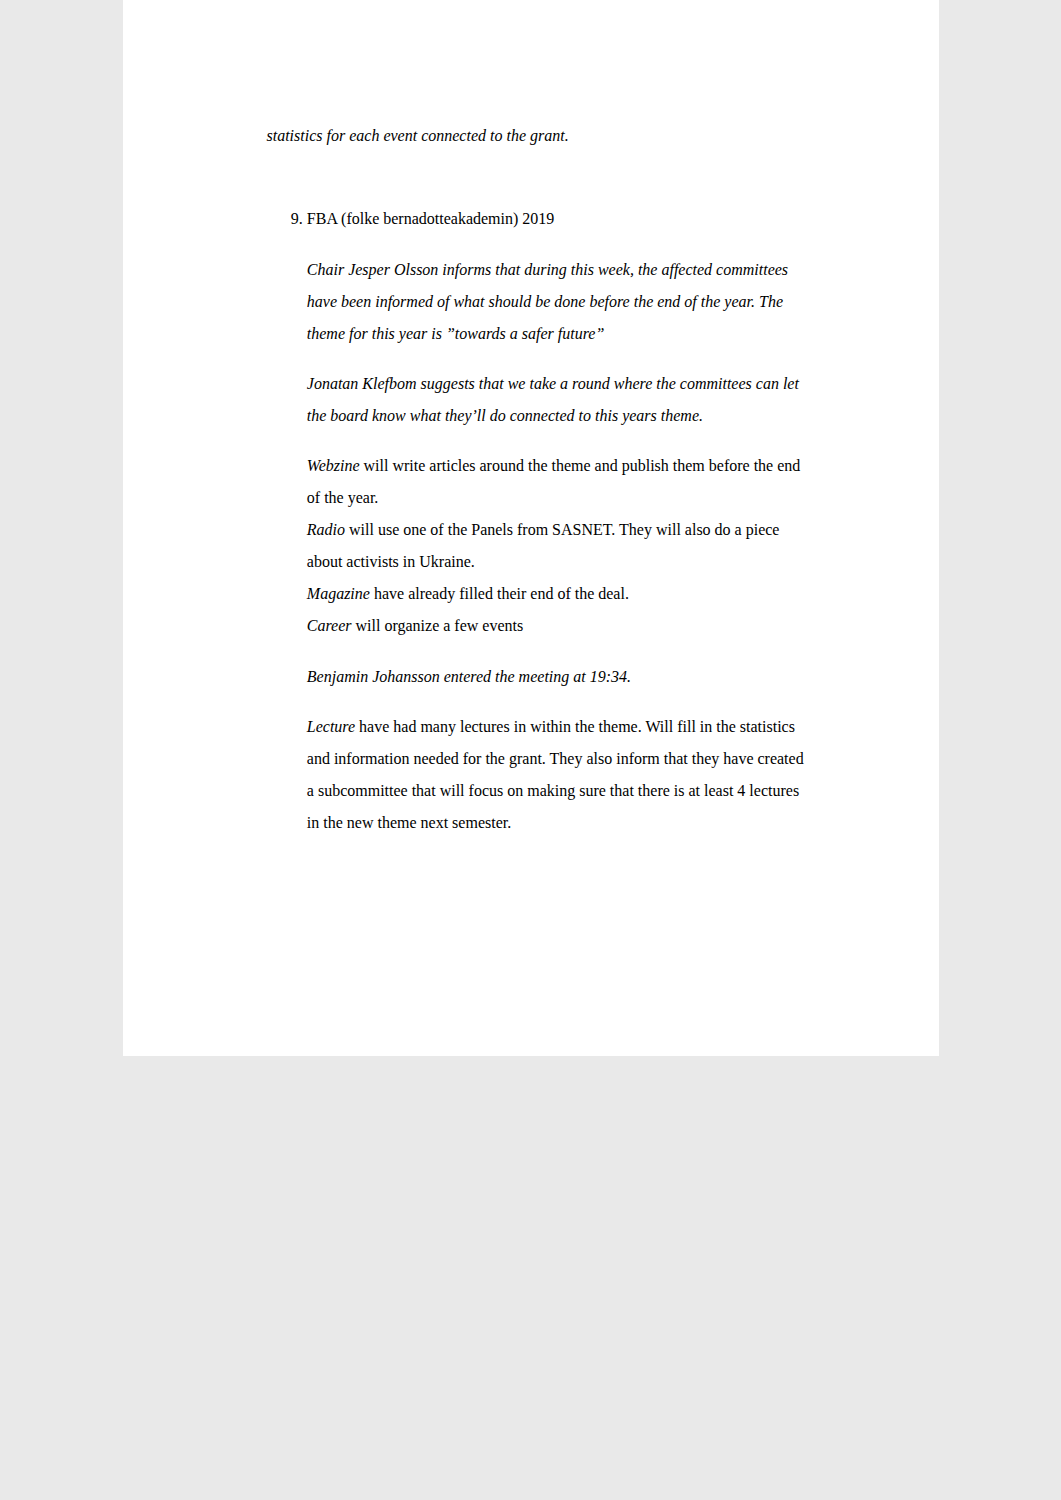statistics for each event connected to the grant.
FBA (folke bernadotteakademin) 2019
Chair Jesper Olsson informs that during this week, the affected committees have been informed of what should be done before the end of the year. The theme for this year is ”towards a safer future”
Jonatan Klefbom suggests that we take a round where the committees can let the board know what they’ll do connected to this years theme.
Webzine will write articles around the theme and publish them before the end of the year.
Radio will use one of the Panels from SASNET. They will also do a piece about activists in Ukraine.
Magazine have already filled their end of the deal.
Career will organize a few events
Benjamin Johansson entered the meeting at 19:34.
Lecture have had many lectures in within the theme. Will fill in the statistics and information needed for the grant. They also inform that they have created a subcommittee that will focus on making sure that there is at least 4 lectures in the new theme next semester.